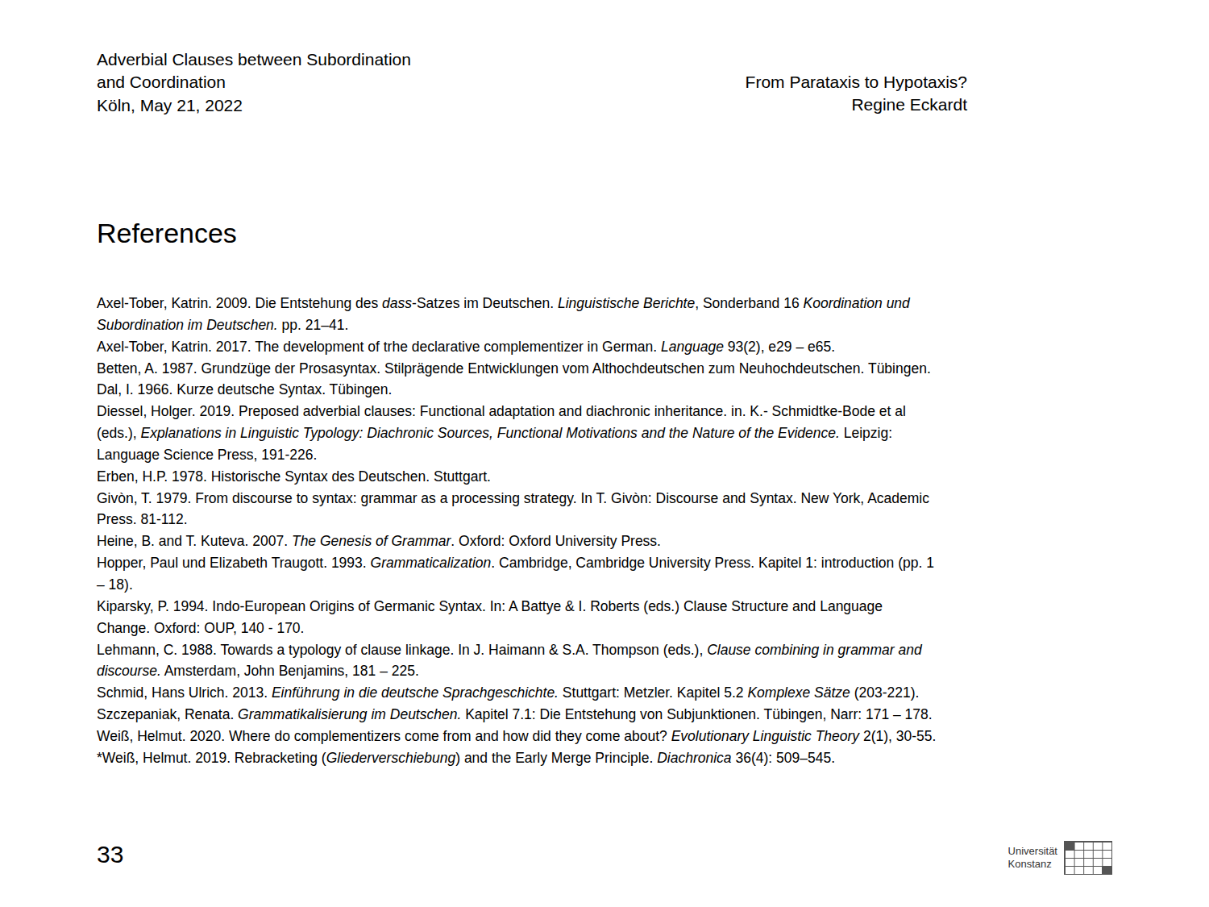Adverbial Clauses between Subordination
and Coordination
Köln, May 21, 2022
From Parataxis to Hypotaxis?
Regine Eckardt
References
Axel-Tober, Katrin. 2009. Die Entstehung des dass-Satzes im Deutschen. Linguistische Berichte, Sonderband 16 Koordination und
Subordination im Deutschen. pp. 21–41.
Axel-Tober, Katrin. 2017. The development of trhe declarative complementizer in German. Language 93(2), e29 – e65.
Betten, A. 1987. Grundzüge der Prosasyntax. Stilprägende Entwicklungen vom Althochdeutschen zum Neuhochdeutschen. Tübingen.
Dal, I. 1966. Kurze deutsche Syntax. Tübingen.
Diessel, Holger. 2019. Preposed adverbial clauses: Functional adaptation and diachronic inheritance. in. K.- Schmidtke-Bode et al
(eds.), Explanations in Linguistic Typology: Diachronic Sources, Functional Motivations and the Nature of the Evidence. Leipzig:
Language Science Press, 191-226.
Erben, H.P. 1978. Historische Syntax des Deutschen. Stuttgart.
Givòn, T. 1979. From discourse to syntax: grammar as a processing strategy. In T. Givòn: Discourse and Syntax. New York, Academic
Press. 81-112.
Heine, B. and T. Kuteva. 2007. The Genesis of Grammar. Oxford: Oxford University Press.
Hopper, Paul und Elizabeth Traugott. 1993. Grammaticalization. Cambridge, Cambridge University Press. Kapitel 1: introduction (pp. 1
– 18).
Kiparsky, P. 1994. Indo-European Origins of Germanic Syntax. In: A Battye & I. Roberts (eds.) Clause Structure and Language
Change. Oxford: OUP, 140 - 170.
Lehmann, C. 1988. Towards a typology of clause linkage. In J. Haimann & S.A. Thompson (eds.), Clause combining in grammar and
discourse. Amsterdam, John Benjamins, 181 – 225.
Schmid, Hans Ulrich. 2013. Einführung in die deutsche Sprachgeschichte. Stuttgart: Metzler. Kapitel 5.2 Komplexe Sätze (203-221).
Szczepaniak, Renata. Grammatikalisierung im Deutschen. Kapitel 7.1: Die Entstehung von Subjunktionen. Tübingen, Narr: 171 – 178.
Weiß, Helmut. 2020. Where do complementizers come from and how did they come about? Evolutionary Linguistic Theory 2(1), 30-55.
*Weiß, Helmut. 2019. Rebracketing (Gliederverschiebung) and the Early Merge Principle. Diachronica 36(4): 509–545.
33
Universität
Konstanz